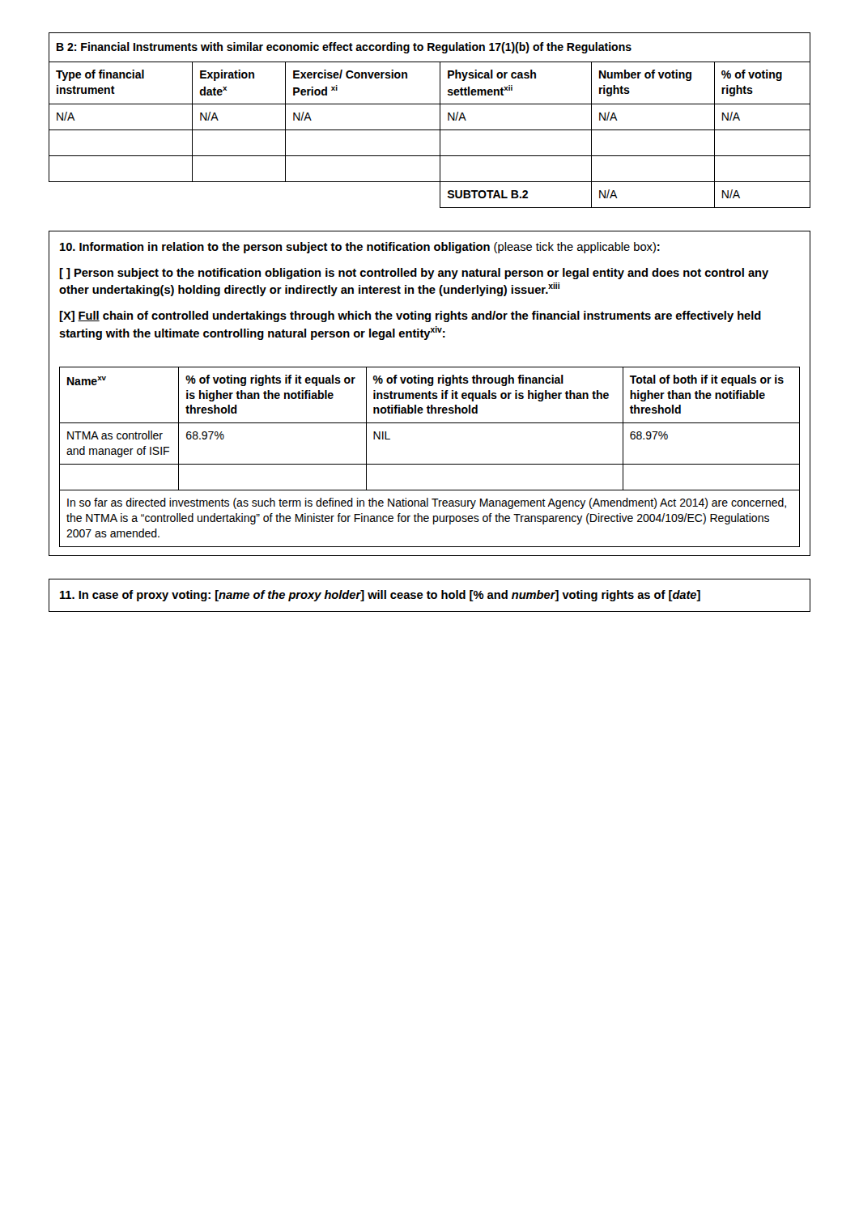| B 2: Financial Instruments with similar economic effect according to Regulation 17(1)(b) of the Regulations |
| Type of financial instrument | Expiration date x | Exercise/ Conversion Period xi | Physical or cash settlement xii | Number of voting rights | % of voting rights |
| N/A | N/A | N/A | N/A | N/A | N/A |
| | SUBTOTAL B.2 | N/A | N/A |
10. Information in relation to the person subject to the notification obligation (please tick the applicable box):
[ ] Person subject to the notification obligation is not controlled by any natural person or legal entity and does not control any other undertaking(s) holding directly or indirectly an interest in the (underlying) issuer.xiii
[X] Full chain of controlled undertakings through which the voting rights and/or the financial instruments are effectively held starting with the ultimate controlling natural person or legal entityxiv:
| Name xv | % of voting rights if it equals or is higher than the notifiable threshold | % of voting rights through financial instruments if it equals or is higher than the notifiable threshold | Total of both if it equals or is higher than the notifiable threshold |
| --- | --- | --- | --- |
| NTMA as controller and manager of ISIF | 68.97% | NIL | 68.97% |
| In so far as directed investments (as such term is defined in the National Treasury Management Agency (Amendment) Act 2014) are concerned, the NTMA is a “controlled undertaking” of the Minister for Finance for the purposes of the Transparency (Directive 2004/109/EC) Regulations 2007 as amended. |
11. In case of proxy voting: [name of the proxy holder] will cease to hold [% and number] voting rights as of [date]